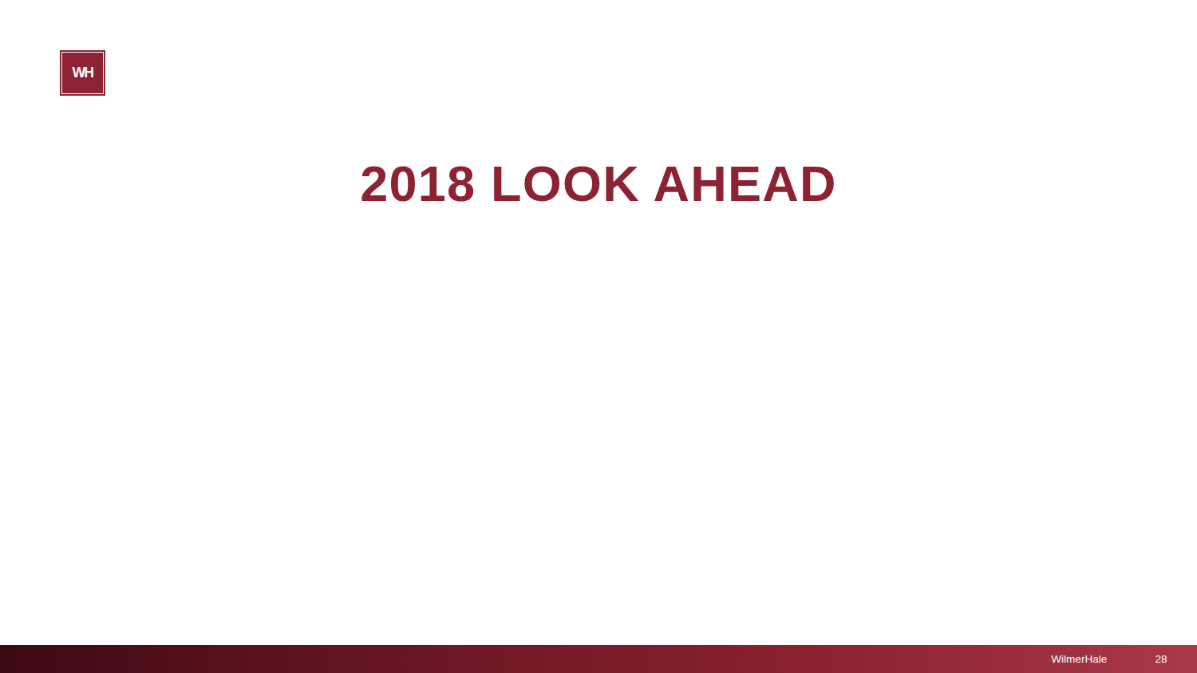WH
2018 LOOK AHEAD
WilmerHale 28